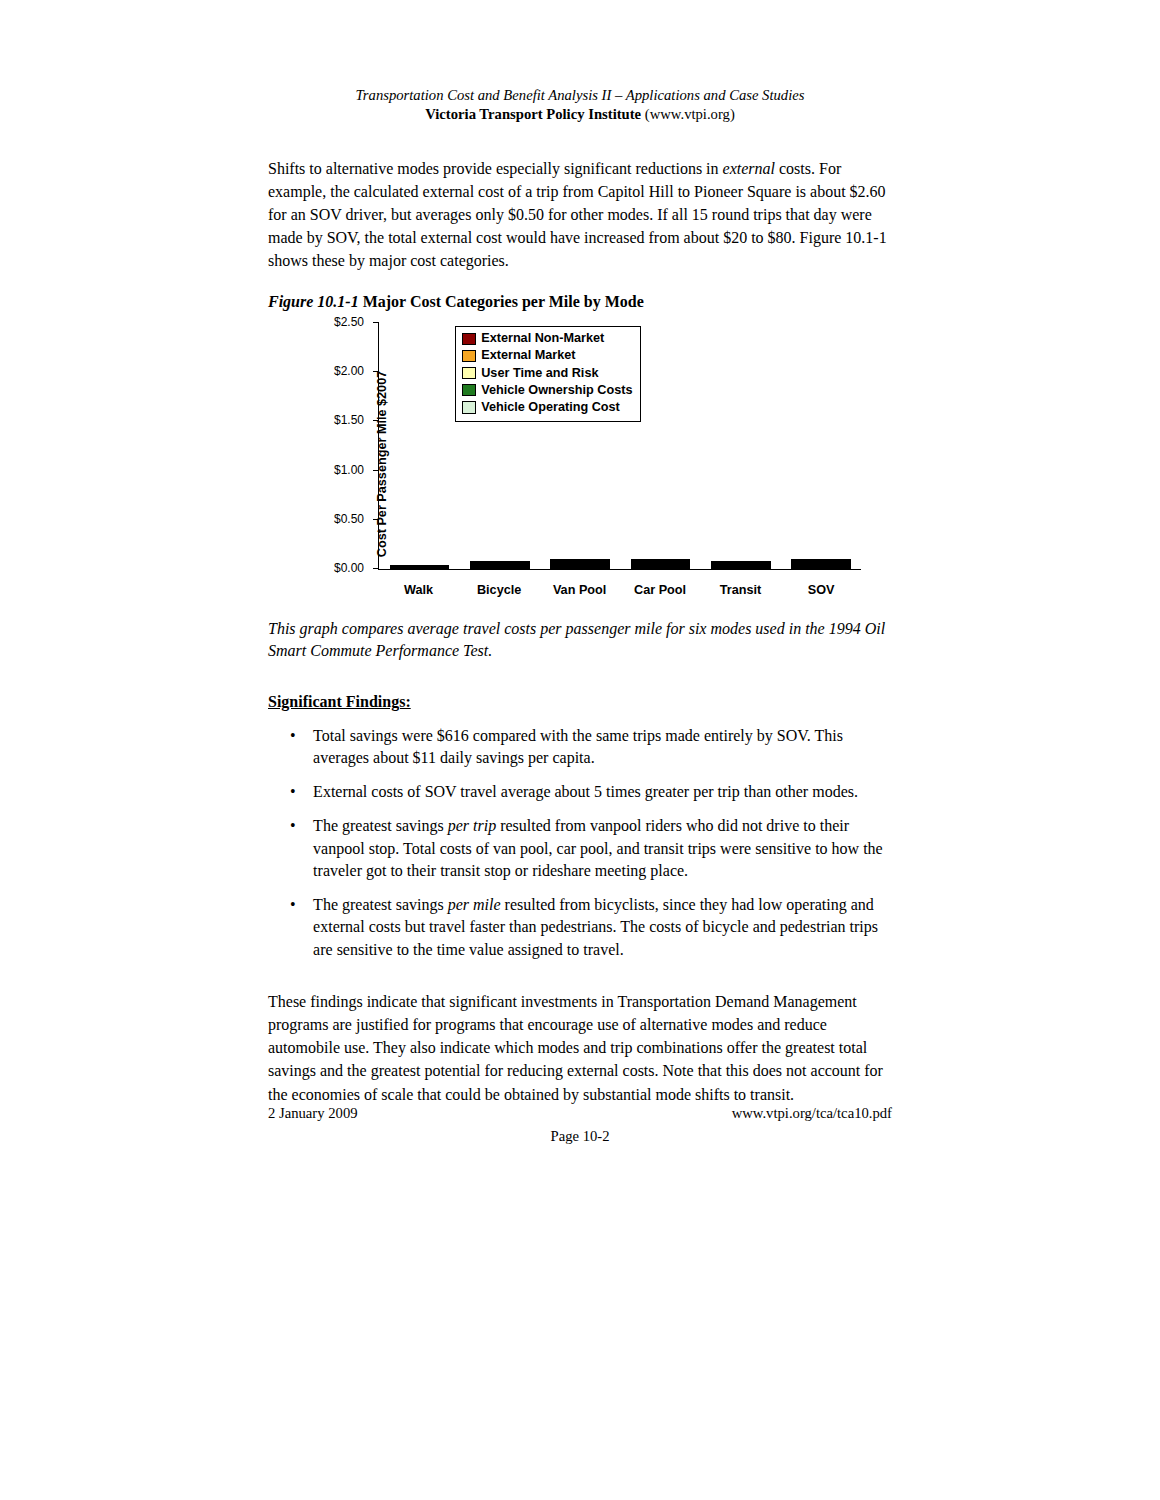Transportation Cost and Benefit Analysis II – Applications and Case Studies
Victoria Transport Policy Institute (www.vtpi.org)
Shifts to alternative modes provide especially significant reductions in external costs. For example, the calculated external cost of a trip from Capitol Hill to Pioneer Square is about $2.60 for an SOV driver, but averages only $0.50 for other modes. If all 15 round trips that day were made by SOV, the total external cost would have increased from about $20 to $80. Figure 10.1-1 shows these by major cost categories.
Figure 10.1-1 Major Cost Categories per Mile by Mode
Cost Per Passenger Mile $2007
$0.00
$0.50
$1.00
$1.50
$2.00
$2.50
External Non-Market
External Market
User Time and Risk
Vehicle Ownership Costs
Vehicle Operating Cost
Walk Bicycle Van Pool Car Pool Transit SOV
This graph compares average travel costs per passenger mile for six modes used in the 1994 Oil Smart Commute Performance Test.
Significant Findings:
Total savings were $616 compared with the same trips made entirely by SOV. This averages about $11 daily savings per capita.
External costs of SOV travel average about 5 times greater per trip than other modes.
The greatest savings per trip resulted from vanpool riders who did not drive to their vanpool stop. Total costs of van pool, car pool, and transit trips were sensitive to how the traveler got to their transit stop or rideshare meeting place.
The greatest savings per mile resulted from bicyclists, since they had low operating and external costs but travel faster than pedestrians. The costs of bicycle and pedestrian trips are sensitive to the time value assigned to travel.
These findings indicate that significant investments in Transportation Demand Management programs are justified for programs that encourage use of alternative modes and reduce automobile use. They also indicate which modes and trip combinations offer the greatest total savings and the greatest potential for reducing external costs. Note that this does not account for the economies of scale that could be obtained by substantial mode shifts to transit.
2 January 2009 www.vtpi.org/tca/tca10.pdf
Page 10-2